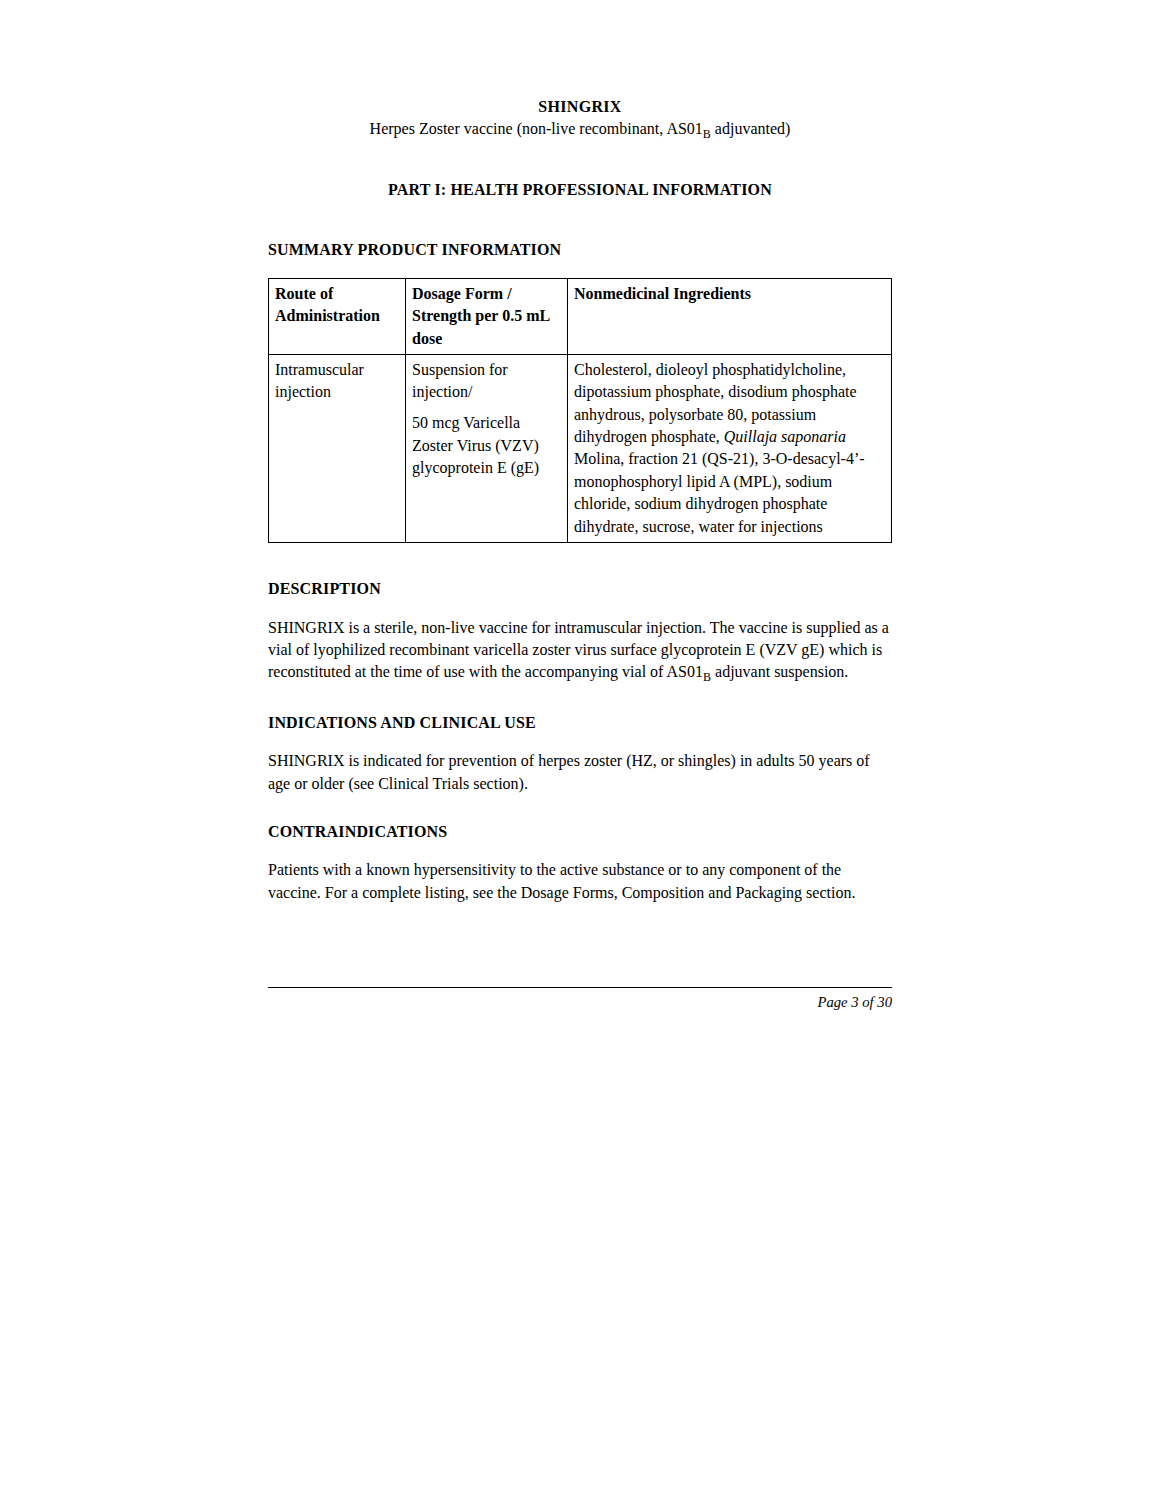SHINGRIX
Herpes Zoster vaccine (non-live recombinant, AS01B adjuvanted)
PART I: HEALTH PROFESSIONAL INFORMATION
SUMMARY PRODUCT INFORMATION
| Route of Administration | Dosage Form / Strength per 0.5 mL dose | Nonmedicinal Ingredients |
| --- | --- | --- |
| Intramuscular injection | Suspension for injection/ 50 mcg Varicella Zoster Virus (VZV) glycoprotein E (gE) | Cholesterol, dioleoyl phosphatidylcholine, dipotassium phosphate, disodium phosphate anhydrous, polysorbate 80, potassium dihydrogen phosphate, Quillaja saponaria Molina, fraction 21 (QS-21), 3-O-desacyl-4’-monophosphoryl lipid A (MPL), sodium chloride, sodium dihydrogen phosphate dihydrate, sucrose, water for injections |
DESCRIPTION
SHINGRIX is a sterile, non-live vaccine for intramuscular injection. The vaccine is supplied as a vial of lyophilized recombinant varicella zoster virus surface glycoprotein E (VZV gE) which is reconstituted at the time of use with the accompanying vial of AS01B adjuvant suspension.
INDICATIONS AND CLINICAL USE
SHINGRIX is indicated for prevention of herpes zoster (HZ, or shingles) in adults 50 years of age or older (see Clinical Trials section).
CONTRAINDICATIONS
Patients with a known hypersensitivity to the active substance or to any component of the vaccine. For a complete listing, see the Dosage Forms, Composition and Packaging section.
Page 3 of 30